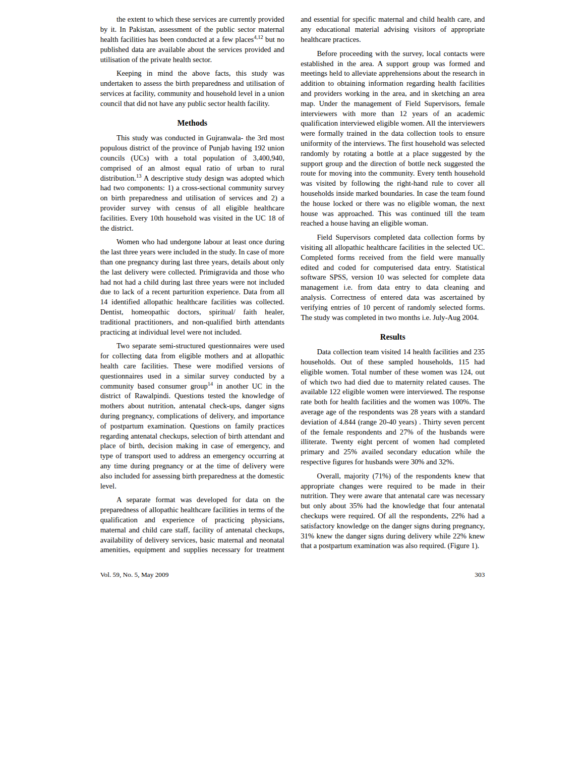the extent to which these services are currently provided by it. In Pakistan, assessment of the public sector maternal health facilities has been conducted at a few places4,12 but no published data are available about the services provided and utilisation of the private health sector.
Keeping in mind the above facts, this study was undertaken to assess the birth preparedness and utilisation of services at facility, community and household level in a union council that did not have any public sector health facility.
Methods
This study was conducted in Gujranwala- the 3rd most populous district of the province of Punjab having 192 union councils (UCs) with a total population of 3,400,940, comprised of an almost equal ratio of urban to rural distribution.13 A descriptive study design was adopted which had two components: 1) a cross-sectional community survey on birth preparedness and utilisation of services and 2) a provider survey with census of all eligible healthcare facilities. Every 10th household was visited in the UC 18 of the district.
Women who had undergone labour at least once during the last three years were included in the study. In case of more than one pregnancy during last three years, details about only the last delivery were collected. Primigravida and those who had not had a child during last three years were not included due to lack of a recent parturition experience. Data from all 14 identified allopathic healthcare facilities was collected. Dentist, homeopathic doctors, spiritual/ faith healer, traditional practitioners, and non-qualified birth attendants practicing at individual level were not included.
Two separate semi-structured questionnaires were used for collecting data from eligible mothers and at allopathic health care facilities. These were modified versions of questionnaires used in a similar survey conducted by a community based consumer group14 in another UC in the district of Rawalpindi. Questions tested the knowledge of mothers about nutrition, antenatal check-ups, danger signs during pregnancy, complications of delivery, and importance of postpartum examination. Questions on family practices regarding antenatal checkups, selection of birth attendant and place of birth, decision making in case of emergency, and type of transport used to address an emergency occurring at any time during pregnancy or at the time of delivery were also included for assessing birth preparedness at the domestic level.
A separate format was developed for data on the preparedness of allopathic healthcare facilities in terms of the qualification and experience of practicing physicians, maternal and child care staff, facility of antenatal checkups, availability of delivery services, basic maternal and neonatal amenities, equipment and supplies necessary for treatment and essential for specific maternal and child health care, and any educational material advising visitors of appropriate healthcare practices.
Before proceeding with the survey, local contacts were established in the area. A support group was formed and meetings held to alleviate apprehensions about the research in addition to obtaining information regarding health facilities and providers working in the area, and in sketching an area map. Under the management of Field Supervisors, female interviewers with more than 12 years of an academic qualification interviewed eligible women. All the interviewers were formally trained in the data collection tools to ensure uniformity of the interviews. The first household was selected randomly by rotating a bottle at a place suggested by the support group and the direction of bottle neck suggested the route for moving into the community. Every tenth household was visited by following the right-hand rule to cover all households inside marked boundaries. In case the team found the house locked or there was no eligible woman, the next house was approached. This was continued till the team reached a house having an eligible woman.
Field Supervisors completed data collection forms by visiting all allopathic healthcare facilities in the selected UC. Completed forms received from the field were manually edited and coded for computerised data entry. Statistical software SPSS, version 10 was selected for complete data management i.e. from data entry to data cleaning and analysis. Correctness of entered data was ascertained by verifying entries of 10 percent of randomly selected forms. The study was completed in two months i.e. July-Aug 2004.
Results
Data collection team visited 14 health facilities and 235 households. Out of these sampled households, 115 had eligible women. Total number of these women was 124, out of which two had died due to maternity related causes. The available 122 eligible women were interviewed. The response rate both for health facilities and the women was 100%. The average age of the respondents was 28 years with a standard deviation of 4.844 (range 20-40 years) . Thirty seven percent of the female respondents and 27% of the husbands were illiterate. Twenty eight percent of women had completed primary and 25% availed secondary education while the respective figures for husbands were 30% and 32%.
Overall, majority (71%) of the respondents knew that appropriate changes were required to be made in their nutrition. They were aware that antenatal care was necessary but only about 35% had the knowledge that four antenatal checkups were required. Of all the respondents, 22% had a satisfactory knowledge on the danger signs during pregnancy, 31% knew the danger signs during delivery while 22% knew that a postpartum examination was also required. (Figure 1).
Vol. 59, No. 5, May 2009 303